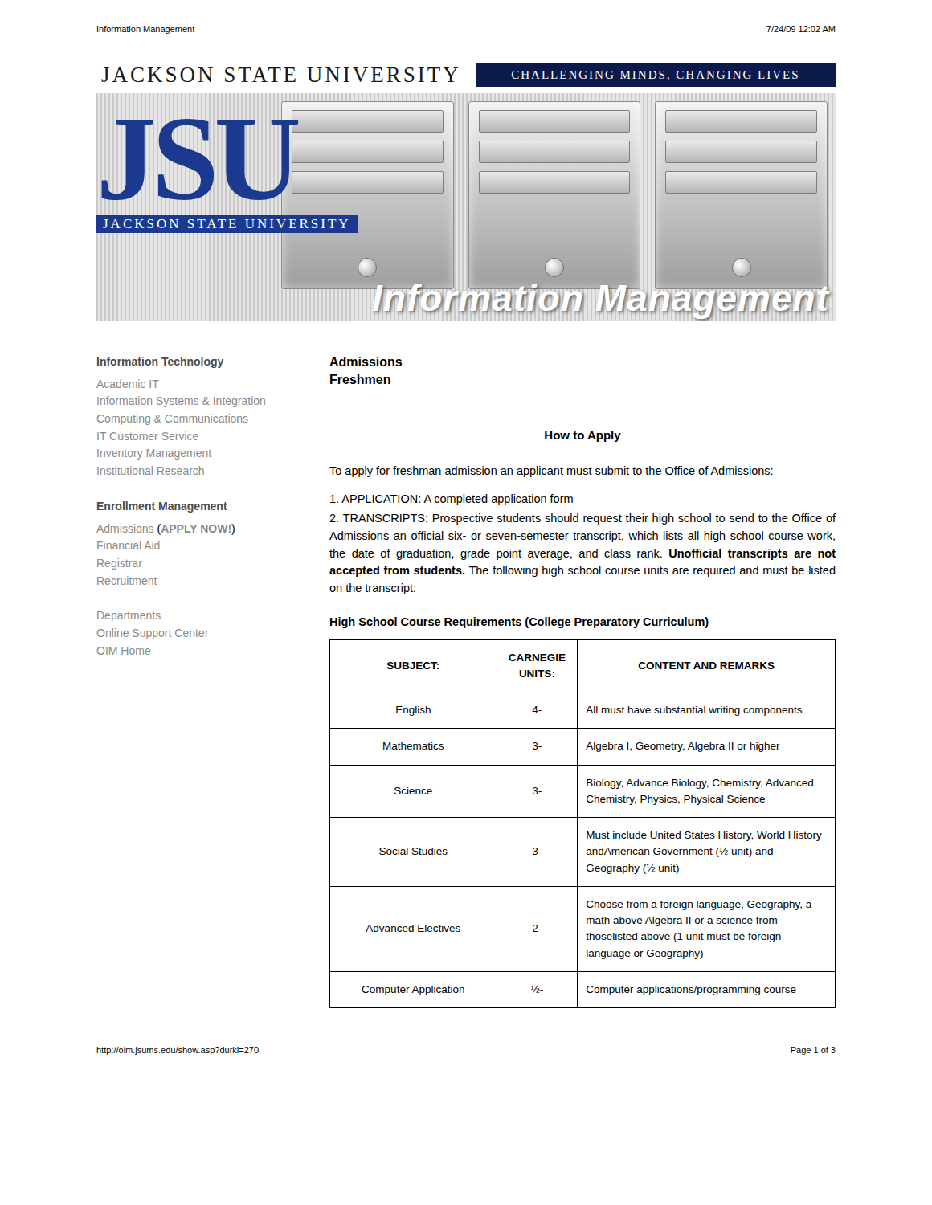Information Management 7/24/09 12:02 AM
JACKSON STATE UNIVERSITY CHALLENGING MINDS, CHANGING LIVES
JSU
JACKSON STATE UNIVERSITY
Information Management
Information Technology
Academic IT
Information Systems & Integration
Computing & Communications
IT Customer Service
Inventory Management
Institutional Research
Enrollment Management
Admissions (APPLY NOW!)
Financial Aid
Registrar
Recruitment
Departments
Online Support Center
OIM Home
Admissions
Freshmen
How to Apply
To apply for freshman admission an applicant must submit to the Office of Admissions:
1. APPLICATION: A completed application form
2. TRANSCRIPTS: Prospective students should request their high school to send to the Office of Admissions an official six- or seven-semester transcript, which lists all high school course work, the date of graduation, grade point average, and class rank. Unofficial transcripts are not accepted from students. The following high school course units are required and must be listed on the transcript:
High School Course Requirements (College Preparatory Curriculum)
| SUBJECT: | CARNEGIE UNITS: | CONTENT AND REMARKS |
| --- | --- | --- |
| English | 4- | All must have substantial writing components |
| Mathematics | 3- | Algebra I, Geometry, Algebra II or higher |
| Science | 3- | Biology, Advance Biology, Chemistry, Advanced Chemistry, Physics, Physical Science |
| Social Studies | 3- | Must include United States History, World History andAmerican Government (½ unit) and Geography (½ unit) |
| Advanced Electives | 2- | Choose from a foreign language, Geography, a math above Algebra II or a science from thoselisted above (1 unit must be foreign language or Geography) |
| Computer Application | ½- | Computer applications/programming course |
http://oim.jsums.edu/show.asp?durki=270 Page 1 of 3